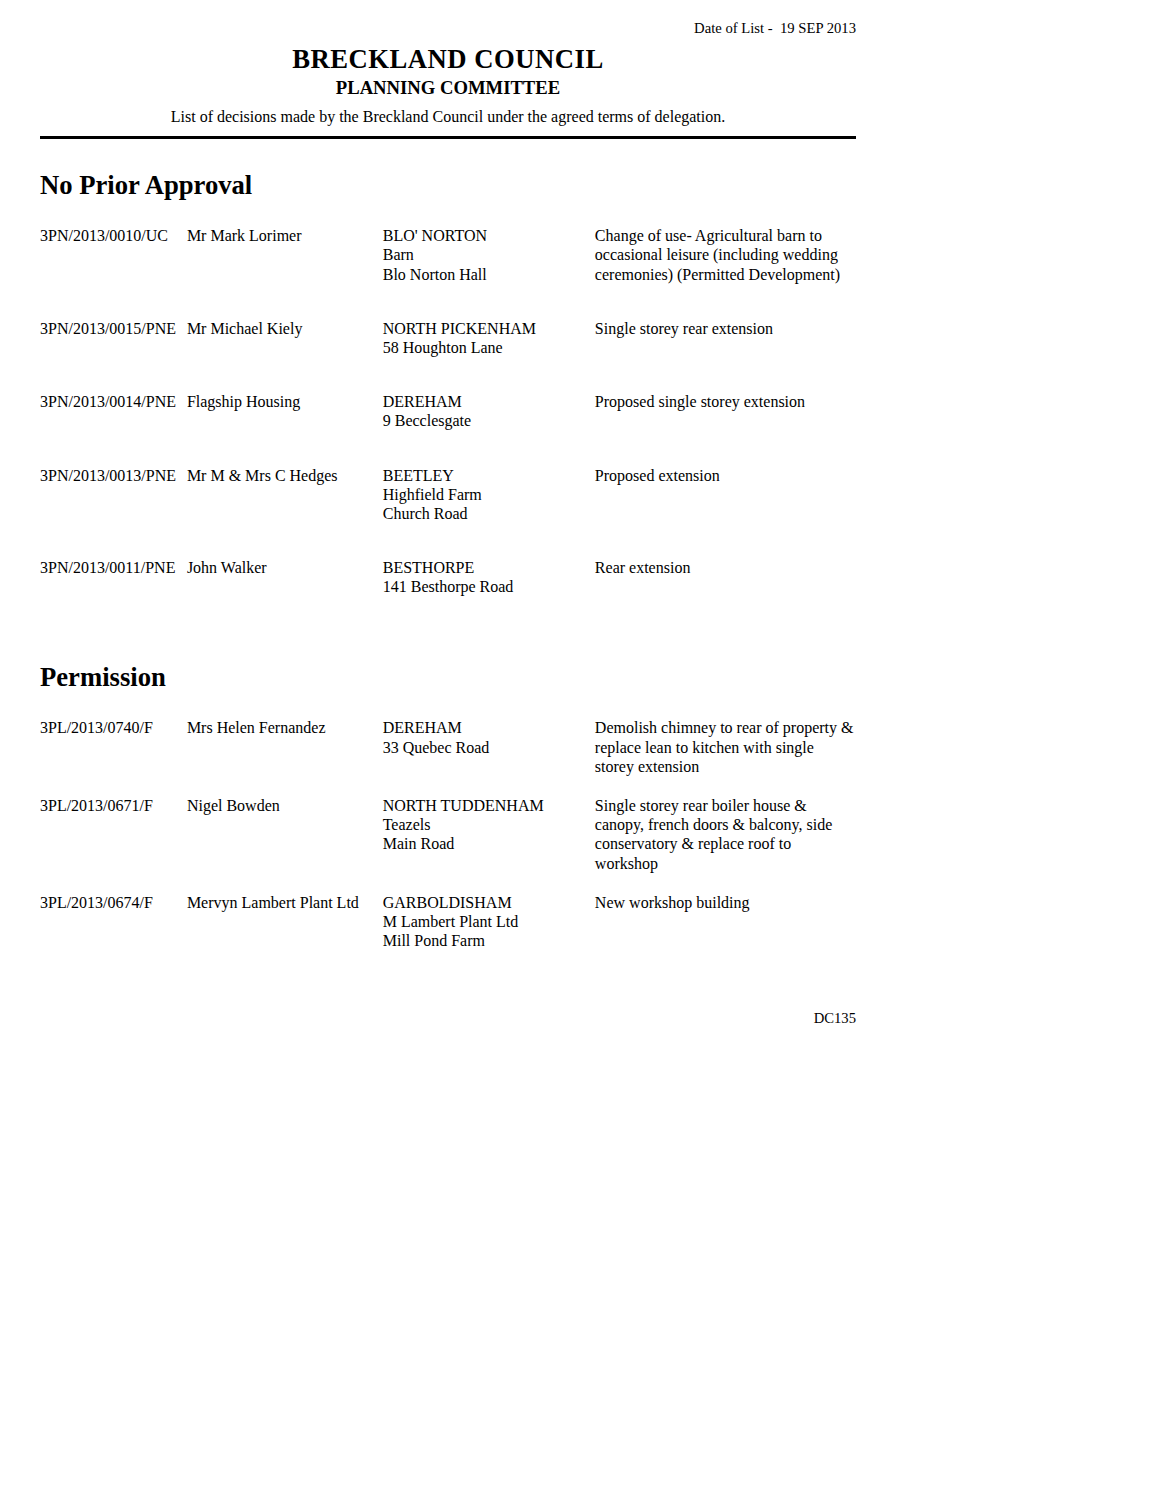Date of List - 19 SEP 2013
BRECKLAND COUNCIL
PLANNING COMMITTEE
List of decisions made by the Breckland Council under the agreed terms of delegation.
No Prior Approval
| 3PN/2013/0010/UC | Mr Mark Lorimer | BLO' NORTON Barn Blo Norton Hall | Change of use- Agricultural barn to occasional leisure (including wedding ceremonies) (Permitted Development) |
| 3PN/2013/0015/PNE | Mr Michael Kiely | NORTH PICKENHAM 58 Houghton Lane | Single storey rear extension |
| 3PN/2013/0014/PNE | Flagship Housing | DEREHAM 9 Becclesgate | Proposed single storey extension |
| 3PN/2013/0013/PNE | Mr M & Mrs C Hedges | BEETLEY Highfield Farm Church Road | Proposed extension |
| 3PN/2013/0011/PNE | John Walker | BESTHORPE 141 Besthorpe Road | Rear extension |
Permission
| 3PL/2013/0740/F | Mrs Helen Fernandez | DEREHAM 33 Quebec Road | Demolish chimney to rear of property & replace lean to kitchen with single storey extension |
| 3PL/2013/0671/F | Nigel Bowden | NORTH TUDDENHAM Teazels Main Road | Single storey rear boiler house & canopy, french doors & balcony, side conservatory & replace roof to workshop |
| 3PL/2013/0674/F | Mervyn Lambert Plant Ltd | GARBOLDISHAM M Lambert Plant Ltd Mill Pond Farm | New workshop building |
DC135